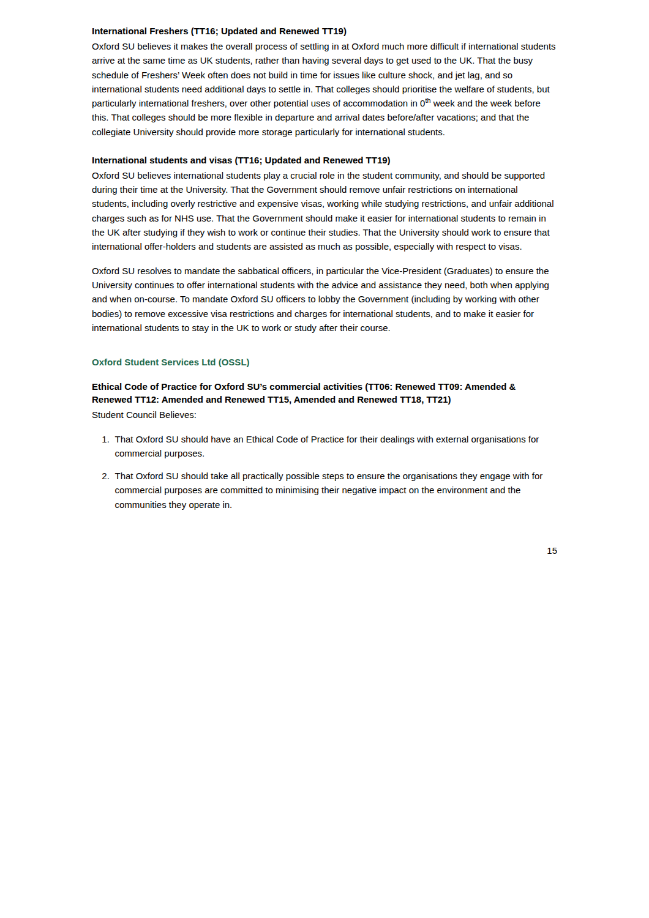International Freshers (TT16; Updated and Renewed TT19)
Oxford SU believes it makes the overall process of settling in at Oxford much more difficult if international students arrive at the same time as UK students, rather than having several days to get used to the UK. That the busy schedule of Freshers’ Week often does not build in time for issues like culture shock, and jet lag, and so international students need additional days to settle in. That colleges should prioritise the welfare of students, but particularly international freshers, over other potential uses of accommodation in 0th week and the week before this. That colleges should be more flexible in departure and arrival dates before/after vacations; and that the collegiate University should provide more storage particularly for international students.
International students and visas (TT16; Updated and Renewed TT19)
Oxford SU believes international students play a crucial role in the student community, and should be supported during their time at the University. That the Government should remove unfair restrictions on international students, including overly restrictive and expensive visas, working while studying restrictions, and unfair additional charges such as for NHS use. That the Government should make it easier for international students to remain in the UK after studying if they wish to work or continue their studies. That the University should work to ensure that international offer-holders and students are assisted as much as possible, especially with respect to visas.
Oxford SU resolves to mandate the sabbatical officers, in particular the Vice-President (Graduates) to ensure the University continues to offer international students with the advice and assistance they need, both when applying and when on-course. To mandate Oxford SU officers to lobby the Government (including by working with other bodies) to remove excessive visa restrictions and charges for international students, and to make it easier for international students to stay in the UK to work or study after their course.
Oxford Student Services Ltd (OSSL)
Ethical Code of Practice for Oxford SU’s commercial activities (TT06: Renewed TT09: Amended & Renewed TT12: Amended and Renewed TT15, Amended and Renewed TT18, TT21)
Student Council Believes:
That Oxford SU should have an Ethical Code of Practice for their dealings with external organisations for commercial purposes.
That Oxford SU should take all practically possible steps to ensure the organisations they engage with for commercial purposes are committed to minimising their negative impact on the environment and the communities they operate in.
15